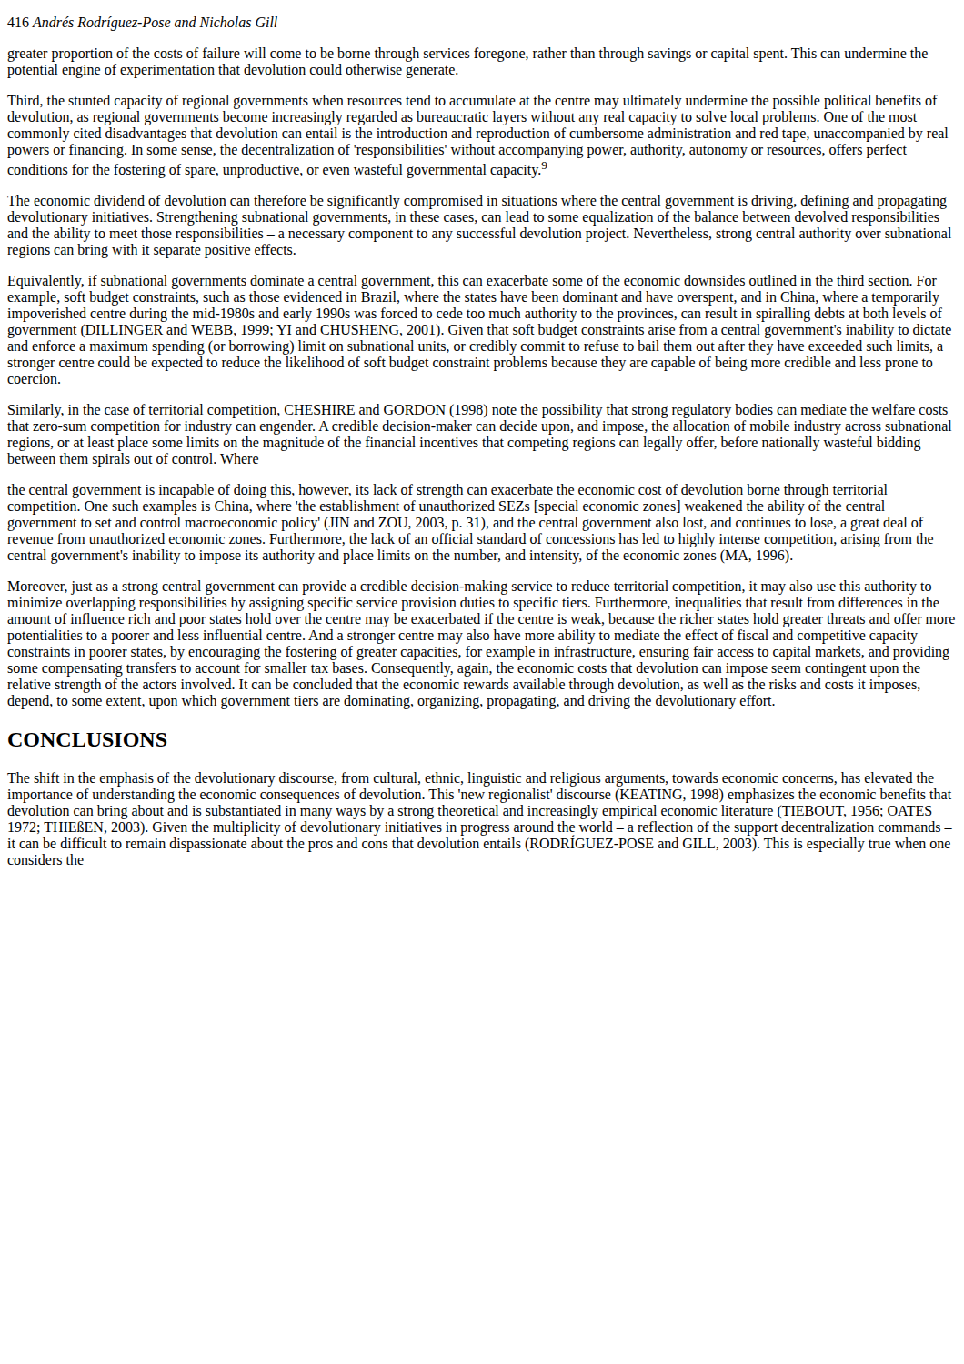416 Andrés Rodríguez-Pose and Nicholas Gill
greater proportion of the costs of failure will come to be borne through services foregone, rather than through savings or capital spent. This can undermine the potential engine of experimentation that devolution could otherwise generate.
Third, the stunted capacity of regional governments when resources tend to accumulate at the centre may ultimately undermine the possible political benefits of devolution, as regional governments become increasingly regarded as bureaucratic layers without any real capacity to solve local problems. One of the most commonly cited disadvantages that devolution can entail is the introduction and reproduction of cumbersome administration and red tape, unaccompanied by real powers or financing. In some sense, the decentralization of 'responsibilities' without accompanying power, authority, autonomy or resources, offers perfect conditions for the fostering of spare, unproductive, or even wasteful governmental capacity.9
The economic dividend of devolution can therefore be significantly compromised in situations where the central government is driving, defining and propagating devolutionary initiatives. Strengthening subnational governments, in these cases, can lead to some equalization of the balance between devolved responsibilities and the ability to meet those responsibilities – a necessary component to any successful devolution project. Nevertheless, strong central authority over subnational regions can bring with it separate positive effects.
Equivalently, if subnational governments dominate a central government, this can exacerbate some of the economic downsides outlined in the third section. For example, soft budget constraints, such as those evidenced in Brazil, where the states have been dominant and have overspent, and in China, where a temporarily impoverished centre during the mid-1980s and early 1990s was forced to cede too much authority to the provinces, can result in spiralling debts at both levels of government (DILLINGER and WEBB, 1999; YI and CHUSHENG, 2001). Given that soft budget constraints arise from a central government's inability to dictate and enforce a maximum spending (or borrowing) limit on subnational units, or credibly commit to refuse to bail them out after they have exceeded such limits, a stronger centre could be expected to reduce the likelihood of soft budget constraint problems because they are capable of being more credible and less prone to coercion.
Similarly, in the case of territorial competition, CHESHIRE and GORDON (1998) note the possibility that strong regulatory bodies can mediate the welfare costs that zero-sum competition for industry can engender. A credible decision-maker can decide upon, and impose, the allocation of mobile industry across subnational regions, or at least place some limits on the magnitude of the financial incentives that competing regions can legally offer, before nationally wasteful bidding between them spirals out of control. Where
the central government is incapable of doing this, however, its lack of strength can exacerbate the economic cost of devolution borne through territorial competition. One such examples is China, where 'the establishment of unauthorized SEZs [special economic zones] weakened the ability of the central government to set and control macroeconomic policy' (JIN and ZOU, 2003, p. 31), and the central government also lost, and continues to lose, a great deal of revenue from unauthorized economic zones. Furthermore, the lack of an official standard of concessions has led to highly intense competition, arising from the central government's inability to impose its authority and place limits on the number, and intensity, of the economic zones (MA, 1996).
Moreover, just as a strong central government can provide a credible decision-making service to reduce territorial competition, it may also use this authority to minimize overlapping responsibilities by assigning specific service provision duties to specific tiers. Furthermore, inequalities that result from differences in the amount of influence rich and poor states hold over the centre may be exacerbated if the centre is weak, because the richer states hold greater threats and offer more potentialities to a poorer and less influential centre. And a stronger centre may also have more ability to mediate the effect of fiscal and competitive capacity constraints in poorer states, by encouraging the fostering of greater capacities, for example in infrastructure, ensuring fair access to capital markets, and providing some compensating transfers to account for smaller tax bases. Consequently, again, the economic costs that devolution can impose seem contingent upon the relative strength of the actors involved. It can be concluded that the economic rewards available through devolution, as well as the risks and costs it imposes, depend, to some extent, upon which government tiers are dominating, organizing, propagating, and driving the devolutionary effort.
CONCLUSIONS
The shift in the emphasis of the devolutionary discourse, from cultural, ethnic, linguistic and religious arguments, towards economic concerns, has elevated the importance of understanding the economic consequences of devolution. This 'new regionalist' discourse (KEATING, 1998) emphasizes the economic benefits that devolution can bring about and is substantiated in many ways by a strong theoretical and increasingly empirical economic literature (TIEBOUT, 1956; OATES 1972; THIEßEN, 2003). Given the multiplicity of devolutionary initiatives in progress around the world – a reflection of the support decentralization commands – it can be difficult to remain dispassionate about the pros and cons that devolution entails (RODRÍGUEZ-POSE and GILL, 2003). This is especially true when one considers the